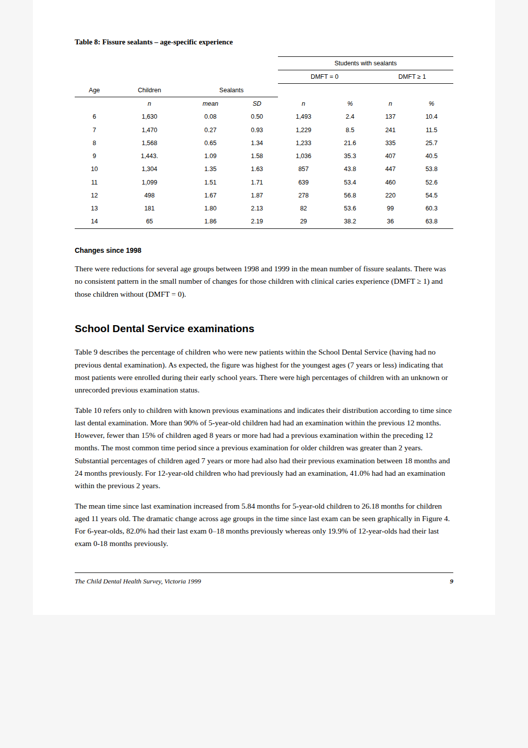Table 8: Fissure sealants – age-specific experience
| | | | Students with sealants |
| --- | --- | --- | --- |
| DMFT = 0 | DMFT ≥ 1 |
| Age | Children | Sealants | | | | |
| | n | mean | SD | n | % | n | % |
| 6 | 1,630 | 0.08 | 0.50 | 1,493 | 2.4 | 137 | 10.4 |
| 7 | 1,470 | 0.27 | 0.93 | 1,229 | 8.5 | 241 | 11.5 |
| 8 | 1,568 | 0.65 | 1.34 | 1,233 | 21.6 | 335 | 25.7 |
| 9 | 1,443. | 1.09 | 1.58 | 1,036 | 35.3 | 407 | 40.5 |
| 10 | 1,304 | 1.35 | 1.63 | 857 | 43.8 | 447 | 53.8 |
| 11 | 1,099 | 1.51 | 1.71 | 639 | 53.4 | 460 | 52.6 |
| 12 | 498 | 1.67 | 1.87 | 278 | 56.8 | 220 | 54.5 |
| 13 | 181 | 1.80 | 2.13 | 82 | 53.6 | 99 | 60.3 |
| 14 | 65 | 1.86 | 2.19 | 29 | 38.2 | 36 | 63.8 |
Changes since 1998
There were reductions for several age groups between 1998 and 1999 in the mean number of fissure sealants. There was no consistent pattern in the small number of changes for those children with clinical caries experience (DMFT ≥ 1) and those children without (DMFT = 0).
School Dental Service examinations
Table 9 describes the percentage of children who were new patients within the School Dental Service (having had no previous dental examination). As expected, the figure was highest for the youngest ages (7 years or less) indicating that most patients were enrolled during their early school years. There were high percentages of children with an unknown or unrecorded previous examination status.
Table 10 refers only to children with known previous examinations and indicates their distribution according to time since last dental examination. More than 90% of 5-year-old children had had an examination within the previous 12 months. However, fewer than 15% of children aged 8 years or more had had a previous examination within the preceding 12 months. The most common time period since a previous examination for older children was greater than 2 years. Substantial percentages of children aged 7 years or more had also had their previous examination between 18 months and 24 months previously. For 12-year-old children who had previously had an examination, 41.0% had had an examination within the previous 2 years.
The mean time since last examination increased from 5.84 months for 5-year-old children to 26.18 months for children aged 11 years old. The dramatic change across age groups in the time since last exam can be seen graphically in Figure 4. For 6-year-olds, 82.0% had their last exam 0–18 months previously whereas only 19.9% of 12-year-olds had their last exam 0-18 months previously.
The Child Dental Health Survey, Victoria 1999 9